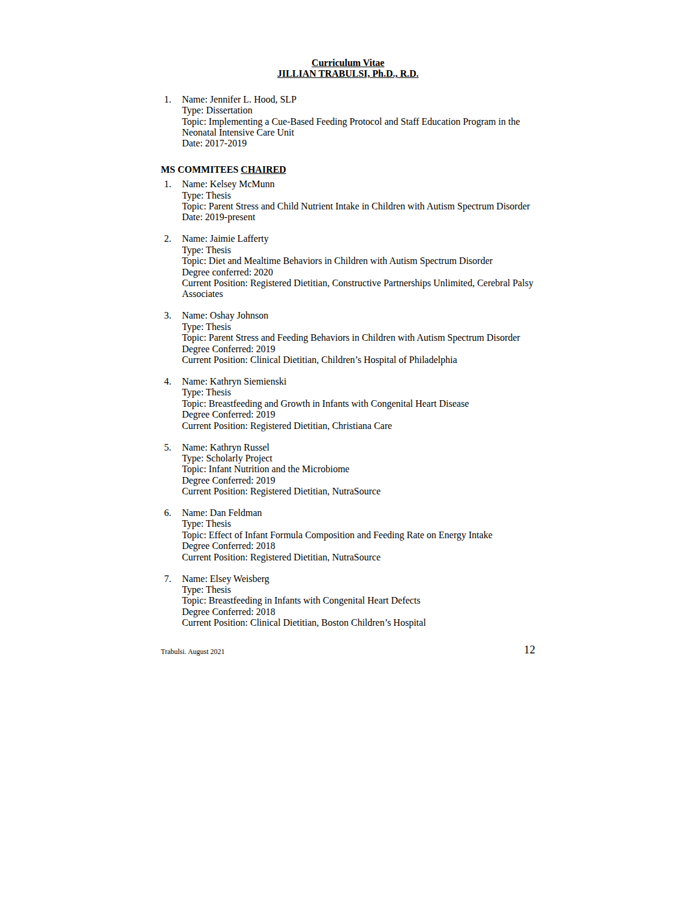Curriculum Vitae
JILLIAN TRABULSI, Ph.D., R.D.
Name: Jennifer L. Hood, SLP Type: Dissertation Topic: Implementing a Cue-Based Feeding Protocol and Staff Education Program in the Neonatal Intensive Care Unit Date: 2017-2019
MS COMMITEES CHAIRED
Name: Kelsey McMunn Type: Thesis Topic: Parent Stress and Child Nutrient Intake in Children with Autism Spectrum Disorder Date: 2019-present
Name: Jaimie Lafferty Type: Thesis Topic: Diet and Mealtime Behaviors in Children with Autism Spectrum Disorder Degree conferred: 2020 Current Position: Registered Dietitian, Constructive Partnerships Unlimited, Cerebral Palsy Associates
Name: Oshay Johnson Type: Thesis Topic: Parent Stress and Feeding Behaviors in Children with Autism Spectrum Disorder Degree Conferred: 2019 Current Position: Clinical Dietitian, Children’s Hospital of Philadelphia
Name: Kathryn Siemienski Type: Thesis Topic: Breastfeeding and Growth in Infants with Congenital Heart Disease Degree Conferred: 2019 Current Position: Registered Dietitian, Christiana Care
Name: Kathryn Russel Type: Scholarly Project Topic: Infant Nutrition and the Microbiome Degree Conferred: 2019 Current Position: Registered Dietitian, NutraSource
Name: Dan Feldman Type: Thesis Topic: Effect of Infant Formula Composition and Feeding Rate on Energy Intake Degree Conferred: 2018 Current Position: Registered Dietitian, NutraSource
Name: Elsey Weisberg Type: Thesis Topic: Breastfeeding in Infants with Congenital Heart Defects Degree Conferred: 2018 Current Position: Clinical Dietitian, Boston Children’s Hospital
Trabulsi. August 2021
12